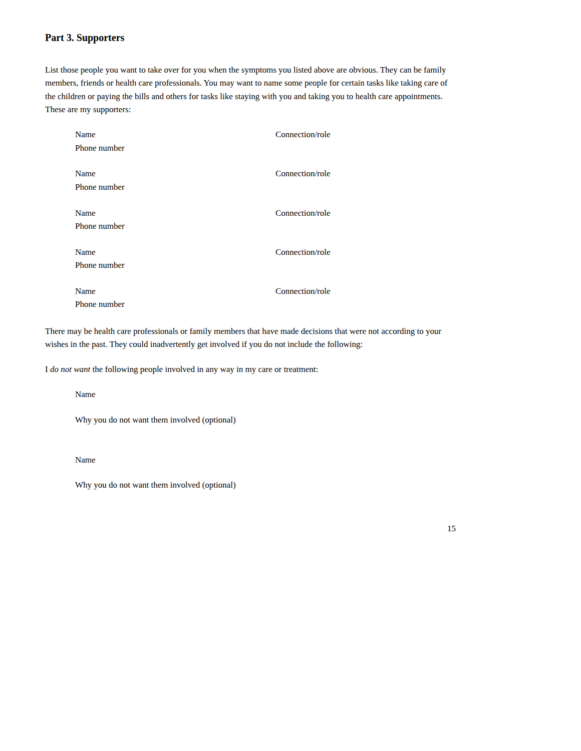Part 3. Supporters
List those people you want to take over for you when the symptoms you listed above are obvious. They can be family members, friends or health care professionals. You may want to name some people for certain tasks like taking care of the children or paying the bills and others for tasks like staying with you and taking you to health care appointments.
These are my supporters:
Name Phone number
Connection/role
Name Phone number
Connection/role
Name Phone number
Connection/role
Name Phone number
Connection/role
Name Phone number
Connection/role
There may be health care professionals or family members that have made decisions that were not according to your wishes in the past. They could inadvertently get involved if you do not include the following:
I do not want the following people involved in any way in my care or treatment:
Name
Why you do not want them involved (optional)
Name
Why you do not want them involved (optional)
15